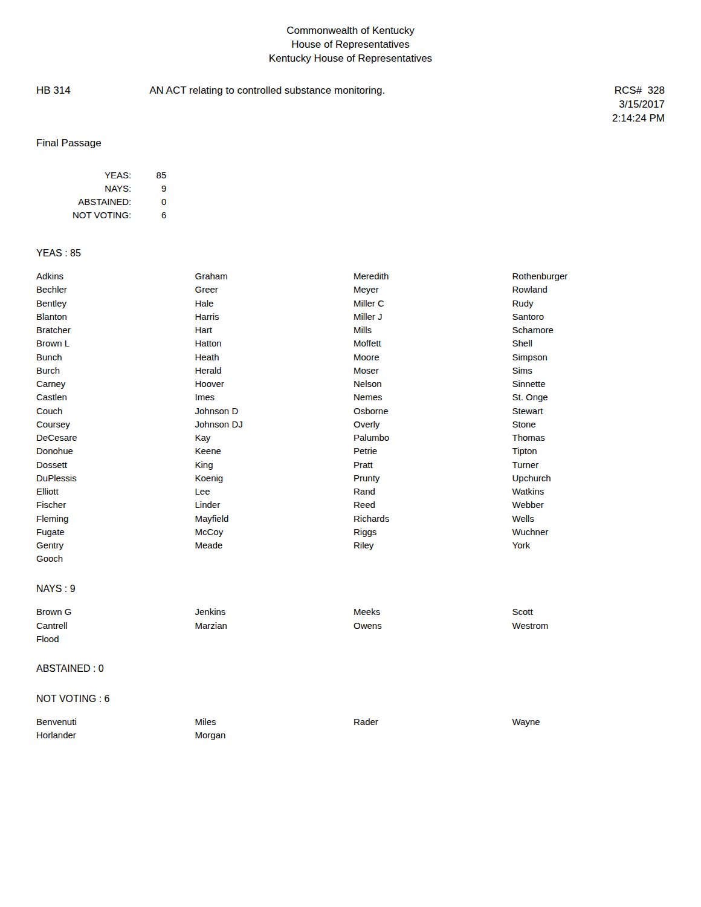Commonwealth of Kentucky
House of Representatives
Kentucky House of Representatives
HB 314
AN ACT relating to controlled substance monitoring.
RCS# 328
3/15/2017
2:14:24 PM
Final Passage
| YEAS: | 85 |
| NAYS: | 9 |
| ABSTAINED: | 0 |
| NOT VOTING: | 6 |
YEAS : 85
Adkins Bechler Bentley Blanton Bratcher Brown L Bunch Burch Carney Castlen Couch Coursey DeCesare Donohue Dossett DuPlessis Elliott Fischer Fleming Fugate Gentry Gooch Graham Greer Hale Harris Hart Hatton Heath Herald Hoover Imes Johnson D Johnson DJ Kay Keene King Koenig Lee Linder Mayfield McCoy Meade Meredith Meyer Miller C Miller J Mills Moffett Moore Moser Nelson Nemes Osborne Overly Palumbo Petrie Pratt Prunty Rand Reed Richards Riggs Riley Rothenburger Rowland Rudy Santoro Schamore Shell Simpson Sims Sinnette St. Onge Stewart Stone Thomas Tipton Turner Upchurch Watkins Webber Wells Wuchner York
NAYS : 9
Brown G Cantrell Flood Jenkins Marzian Meeks Owens Scott Westrom
ABSTAINED : 0
NOT VOTING : 6
Benvenuti Horlander Miles Morgan Rader Wayne